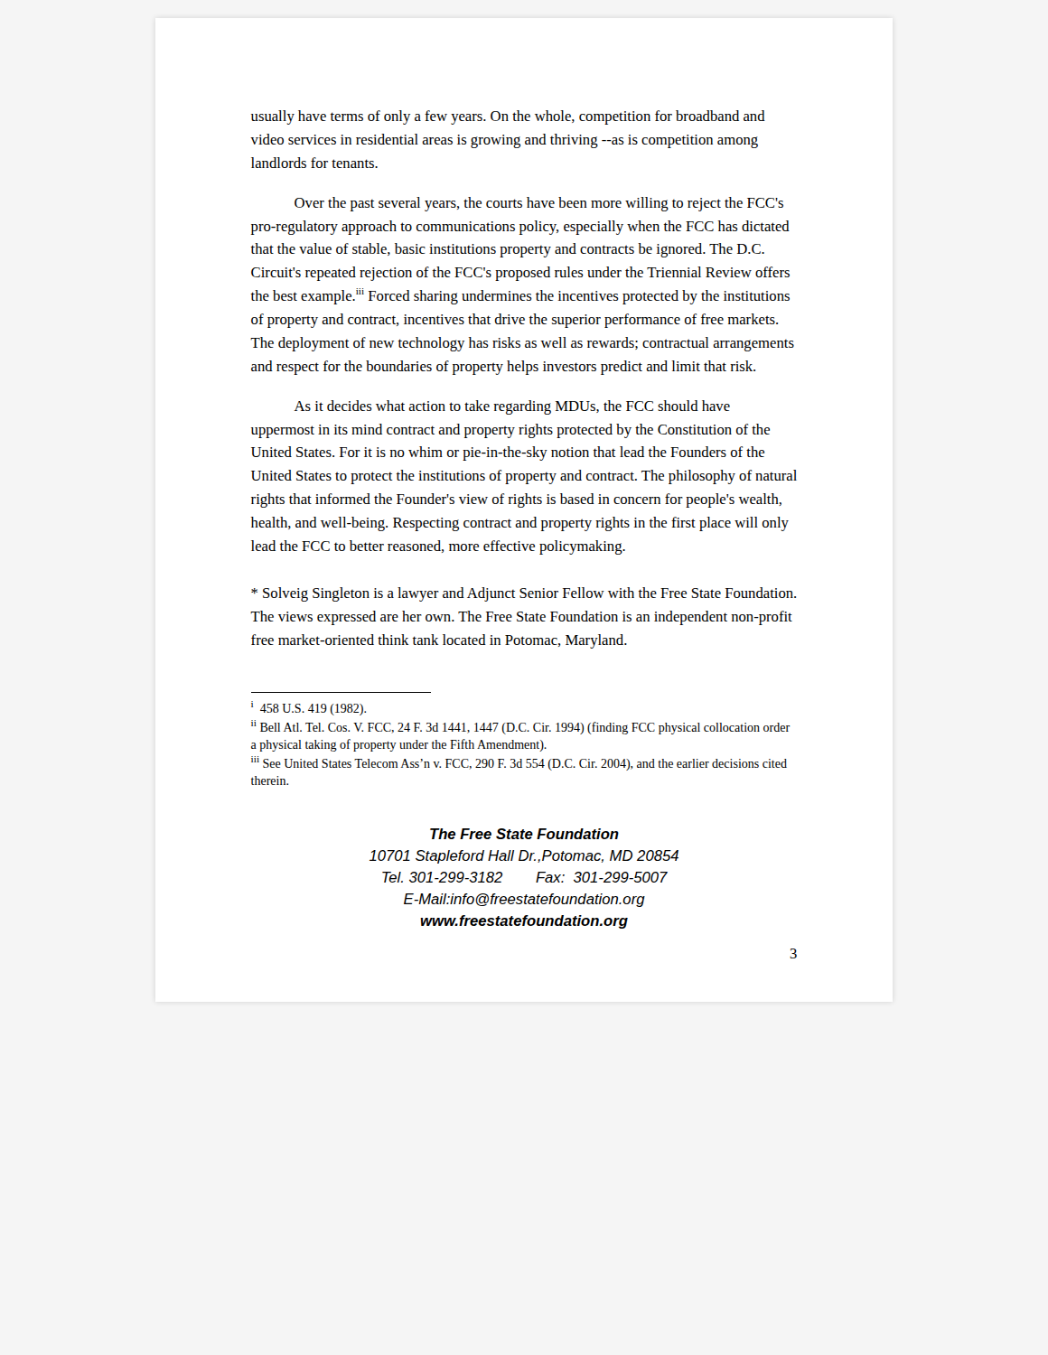usually have terms of only a few years. On the whole, competition for broadband and video services in residential areas is growing and thriving --as is competition among landlords for tenants.
Over the past several years, the courts have been more willing to reject the FCC's pro-regulatory approach to communications policy, especially when the FCC has dictated that the value of stable, basic institutions property and contracts be ignored. The D.C. Circuit's repeated rejection of the FCC's proposed rules under the Triennial Review offers the best example.iii Forced sharing undermines the incentives protected by the institutions of property and contract, incentives that drive the superior performance of free markets. The deployment of new technology has risks as well as rewards; contractual arrangements and respect for the boundaries of property helps investors predict and limit that risk.
As it decides what action to take regarding MDUs, the FCC should have uppermost in its mind contract and property rights protected by the Constitution of the United States. For it is no whim or pie-in-the-sky notion that lead the Founders of the United States to protect the institutions of property and contract. The philosophy of natural rights that informed the Founder's view of rights is based in concern for people's wealth, health, and well-being. Respecting contract and property rights in the first place will only lead the FCC to better reasoned, more effective policymaking.
* Solveig Singleton is a lawyer and Adjunct Senior Fellow with the Free State Foundation. The views expressed are her own. The Free State Foundation is an independent non-profit free market-oriented think tank located in Potomac, Maryland.
i 458 U.S. 419 (1982).
ii Bell Atl. Tel. Cos. V. FCC, 24 F. 3d 1441, 1447 (D.C. Cir. 1994) (finding FCC physical collocation order a physical taking of property under the Fifth Amendment).
iii See United States Telecom Ass’n v. FCC, 290 F. 3d 554 (D.C. Cir. 2004), and the earlier decisions cited therein.
The Free State Foundation
10701 Stapleford Hall Dr.,Potomac, MD 20854
Tel. 301-299-3182 Fax: 301-299-5007
E-Mail:info@freestatefoundation.org
www.freestatefoundation.org
3